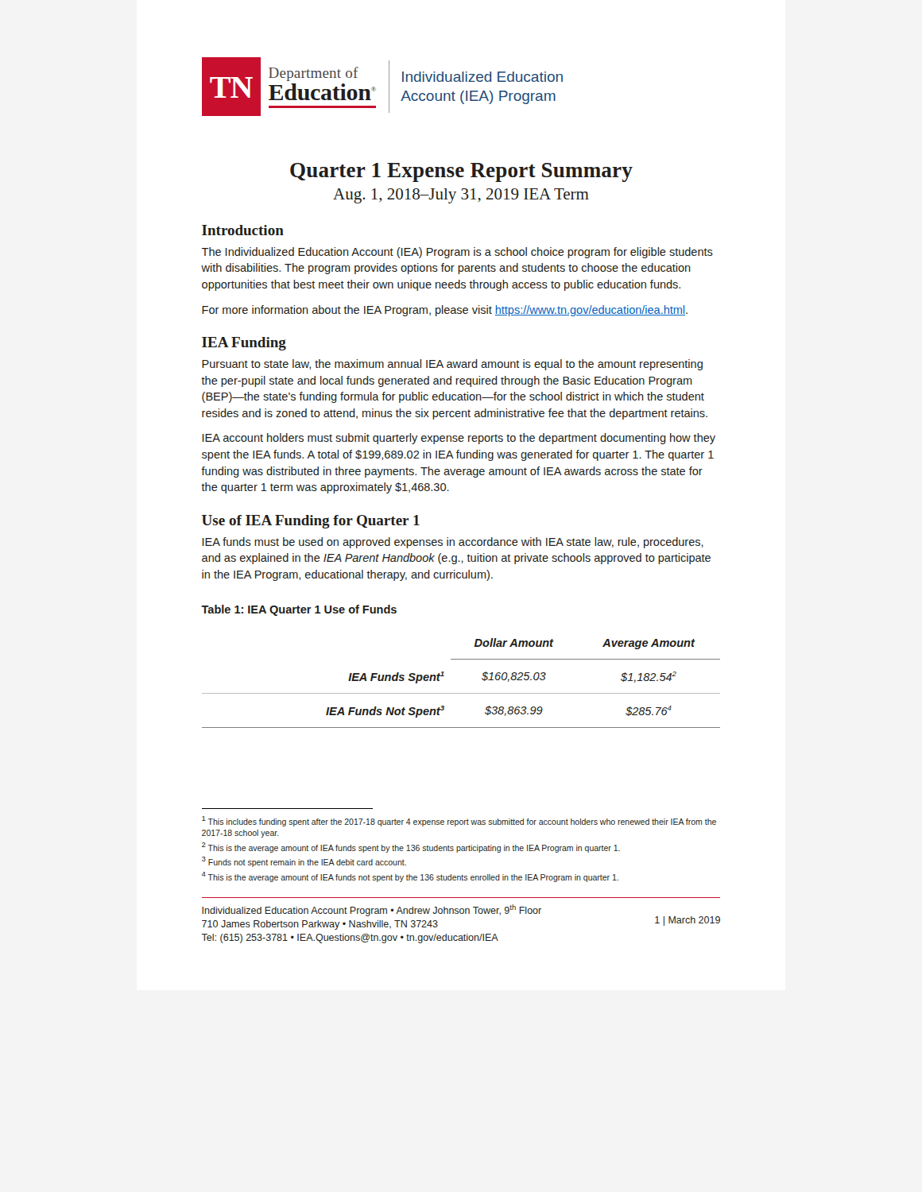TN
Department of Education®
Individualized Education
Account (IEA) Program
Quarter 1 Expense Report Summary
Aug. 1, 2018–July 31, 2019 IEA Term
Introduction
The Individualized Education Account (IEA) Program is a school choice program for eligible students with disabilities. The program provides options for parents and students to choose the education opportunities that best meet their own unique needs through access to public education funds.
For more information about the IEA Program, please visit https://www.tn.gov/education/iea.html.
IEA Funding
Pursuant to state law, the maximum annual IEA award amount is equal to the amount representing the per-pupil state and local funds generated and required through the Basic Education Program (BEP)—the state's funding formula for public education—for the school district in which the student resides and is zoned to attend, minus the six percent administrative fee that the department retains.
IEA account holders must submit quarterly expense reports to the department documenting how they spent the IEA funds. A total of $199,689.02 in IEA funding was generated for quarter 1. The quarter 1 funding was distributed in three payments. The average amount of IEA awards across the state for the quarter 1 term was approximately $1,468.30.
Use of IEA Funding for Quarter 1
IEA funds must be used on approved expenses in accordance with IEA state law, rule, procedures, and as explained in the IEA Parent Handbook (e.g., tuition at private schools approved to participate in the IEA Program, educational therapy, and curriculum).
Table 1: IEA Quarter 1 Use of Funds
| | Dollar Amount | Average Amount |
| --- | --- | --- |
| IEA Funds Spent 1 | $160,825.03 | $1,182.54 2 |
| IEA Funds Not Spent 3 | $38,863.99 | $285.76 4 |
1 This includes funding spent after the 2017-18 quarter 4 expense report was submitted for account holders who renewed their IEA from the 2017-18 school year.
2 This is the average amount of IEA funds spent by the 136 students participating in the IEA Program in quarter 1.
3 Funds not spent remain in the IEA debit card account.
4 This is the average amount of IEA funds not spent by the 136 students enrolled in the IEA Program in quarter 1.
Individualized Education Account Program • Andrew Johnson Tower, 9th Floor
710 James Robertson Parkway • Nashville, TN 37243
Tel: (615) 253-3781 • IEA.Questions@tn.gov • tn.gov/education/IEA
1 | March 2019